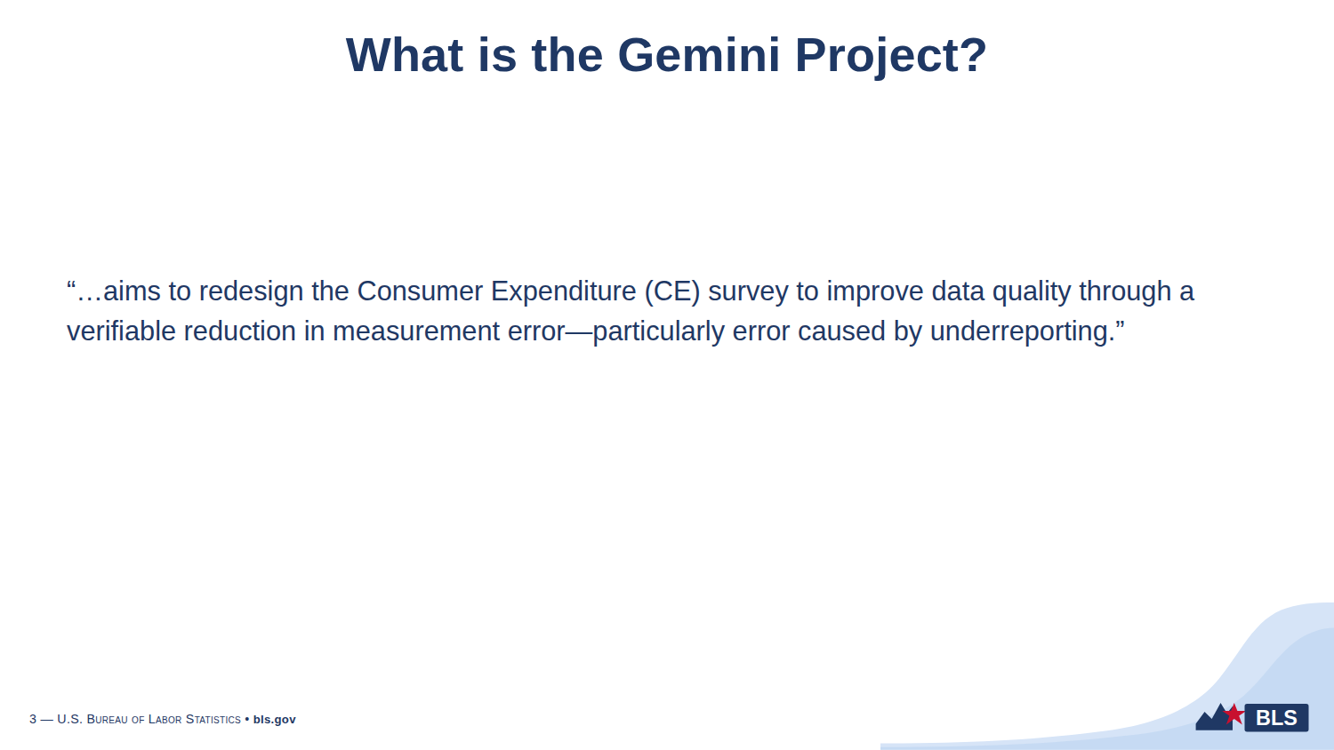What is the Gemini Project?
“…aims to redesign the Consumer Expenditure (CE) survey to improve data quality through a verifiable reduction in measurement error—particularly error caused by underreporting.”
BLS
3 — U.S. Bureau of Labor Statistics • bls.gov